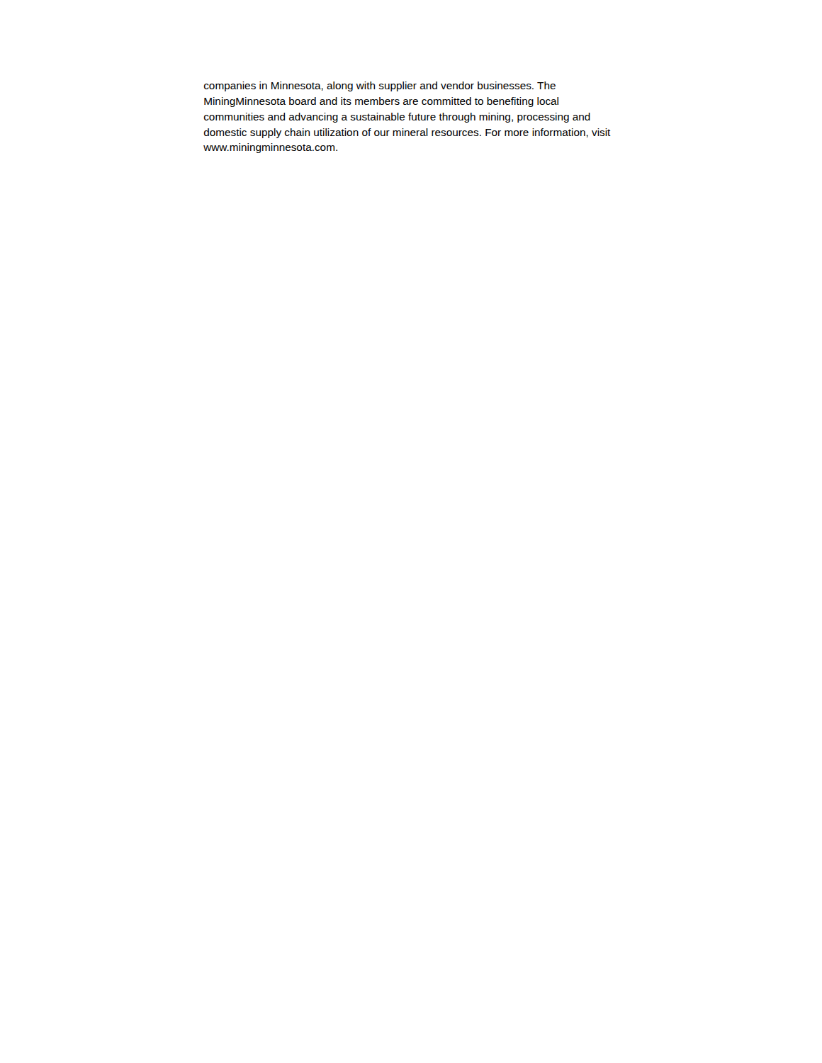companies in Minnesota, along with supplier and vendor businesses. The MiningMinnesota board and its members are committed to benefiting local communities and advancing a sustainable future through mining, processing and domestic supply chain utilization of our mineral resources. For more information, visit www.miningminnesota.com.